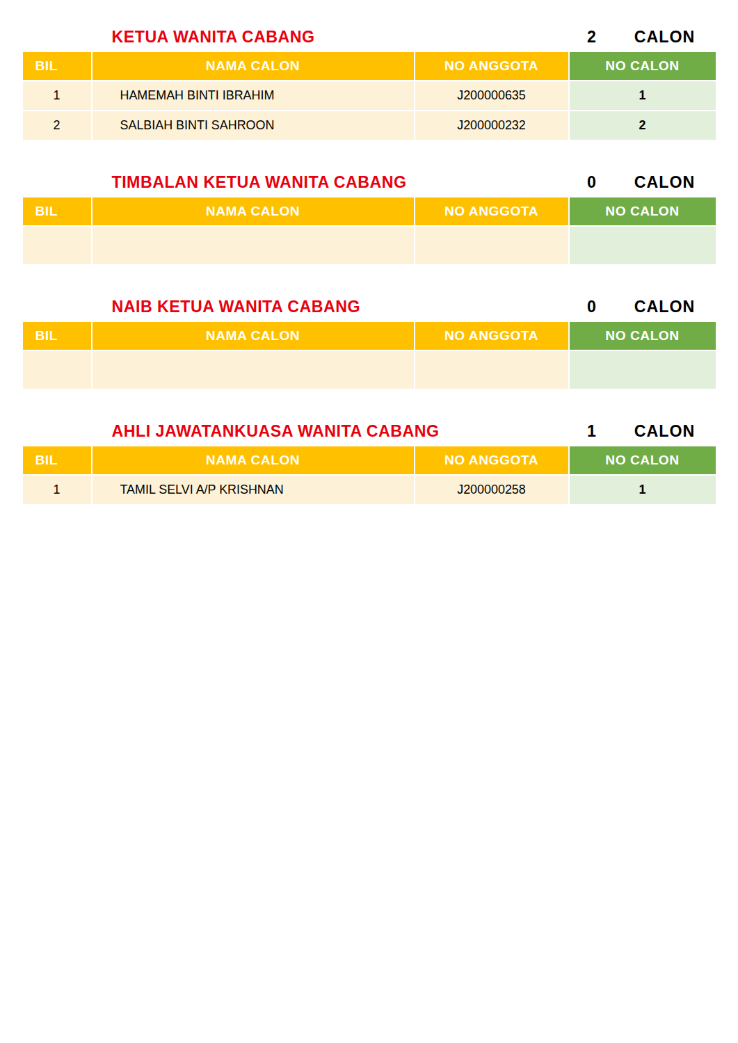KETUA WANITA CABANG
2
CALON
| BIL | NAMA CALON | NO ANGGOTA | NO CALON |
| --- | --- | --- | --- |
| 1 | HAMEMAH BINTI IBRAHIM | J200000635 | 1 |
| 2 | SALBIAH BINTI SAHROON | J200000232 | 2 |
TIMBALAN KETUA WANITA CABANG
0
CALON
| BIL | NAMA CALON | NO ANGGOTA | NO CALON |
| --- | --- | --- | --- |
NAIB KETUA WANITA CABANG
0
CALON
| BIL | NAMA CALON | NO ANGGOTA | NO CALON |
| --- | --- | --- | --- |
AHLI JAWATANKUASA WANITA CABANG
1
CALON
| BIL | NAMA CALON | NO ANGGOTA | NO CALON |
| --- | --- | --- | --- |
| 1 | TAMIL SELVI A/P KRISHNAN | J200000258 | 1 |